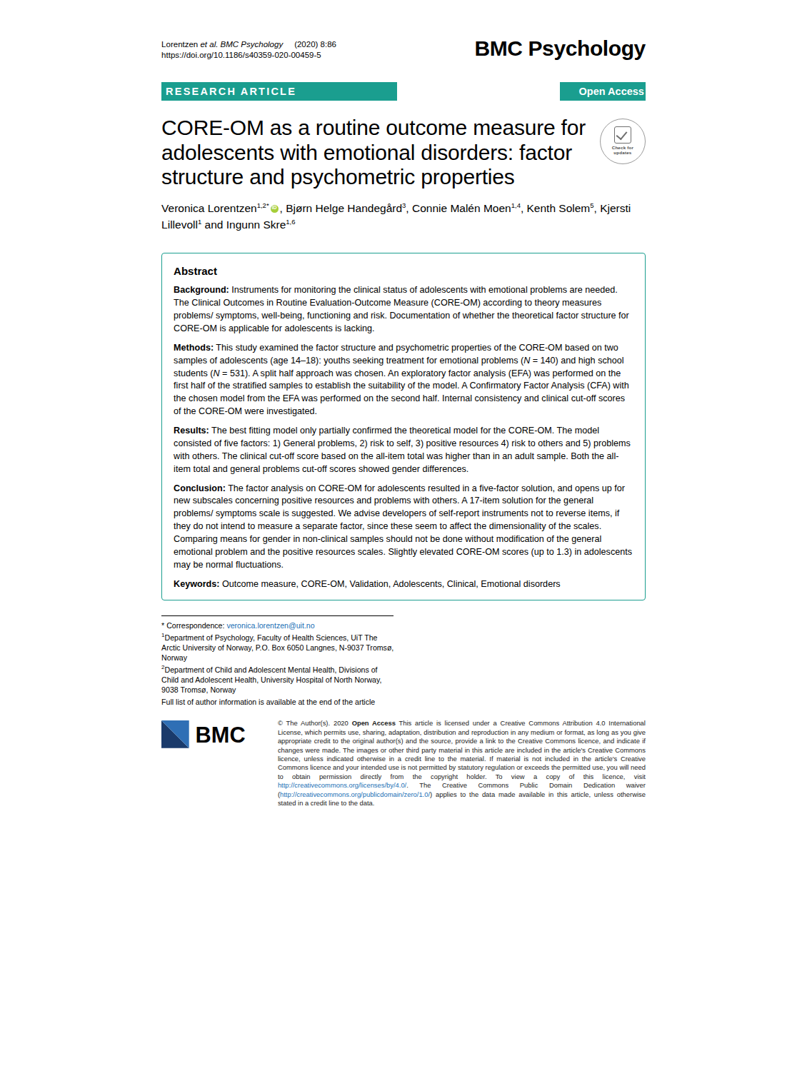Lorentzen et al. BMC Psychology (2020) 8:86
https://doi.org/10.1186/s40359-020-00459-5
BMC Psychology
Research article
Open Access
CORE-OM as a routine outcome measure for adolescents with emotional disorders: factor structure and psychometric properties
Check for
updates
Veronica Lorentzen1,2* , Bjørn Helge Handegård3, Connie Malén Moen1,4, Kenth Solem5, Kjersti Lillevoll1 and Ingunn Skre1,6
Abstract
Background: Instruments for monitoring the clinical status of adolescents with emotional problems are needed. The Clinical Outcomes in Routine Evaluation-Outcome Measure (CORE-OM) according to theory measures problems/ symptoms, well-being, functioning and risk. Documentation of whether the theoretical factor structure for CORE-OM is applicable for adolescents is lacking.
Methods: This study examined the factor structure and psychometric properties of the CORE-OM based on two samples of adolescents (age 14–18): youths seeking treatment for emotional problems (N = 140) and high school students (N = 531). A split half approach was chosen. An exploratory factor analysis (EFA) was performed on the first half of the stratified samples to establish the suitability of the model. A Confirmatory Factor Analysis (CFA) with the chosen model from the EFA was performed on the second half. Internal consistency and clinical cut-off scores of the CORE-OM were investigated.
Results: The best fitting model only partially confirmed the theoretical model for the CORE-OM. The model consisted of five factors: 1) General problems, 2) risk to self, 3) positive resources 4) risk to others and 5) problems with others. The clinical cut-off score based on the all-item total was higher than in an adult sample. Both the all-item total and general problems cut-off scores showed gender differences.
Conclusion: The factor analysis on CORE-OM for adolescents resulted in a five-factor solution, and opens up for new subscales concerning positive resources and problems with others. A 17-item solution for the general problems/ symptoms scale is suggested. We advise developers of self-report instruments not to reverse items, if they do not intend to measure a separate factor, since these seem to affect the dimensionality of the scales. Comparing means for gender in non-clinical samples should not be done without modification of the general emotional problem and the positive resources scales. Slightly elevated CORE-OM scores (up to 1.3) in adolescents may be normal fluctuations.
Keywords: Outcome measure, CORE-OM, Validation, Adolescents, Clinical, Emotional disorders
* Correspondence: veronica.lorentzen@uit.no
1Department of Psychology, Faculty of Health Sciences, UiT The Arctic University of Norway, P.O. Box 6050 Langnes, N-9037 Tromsø, Norway
2Department of Child and Adolescent Mental Health, Divisions of Child and Adolescent Health, University Hospital of North Norway, 9038 Tromsø, Norway
Full list of author information is available at the end of the article
BMC
© The Author(s). 2020 Open Access This article is licensed under a Creative Commons Attribution 4.0 International License, which permits use, sharing, adaptation, distribution and reproduction in any medium or format, as long as you give appropriate credit to the original author(s) and the source, provide a link to the Creative Commons licence, and indicate if changes were made. The images or other third party material in this article are included in the article's Creative Commons licence, unless indicated otherwise in a credit line to the material. If material is not included in the article's Creative Commons licence and your intended use is not permitted by statutory regulation or exceeds the permitted use, you will need to obtain permission directly from the copyright holder. To view a copy of this licence, visit http://creativecommons.org/licenses/by/4.0/. The Creative Commons Public Domain Dedication waiver (http://creativecommons.org/publicdomain/zero/1.0/) applies to the data made available in this article, unless otherwise stated in a credit line to the data.